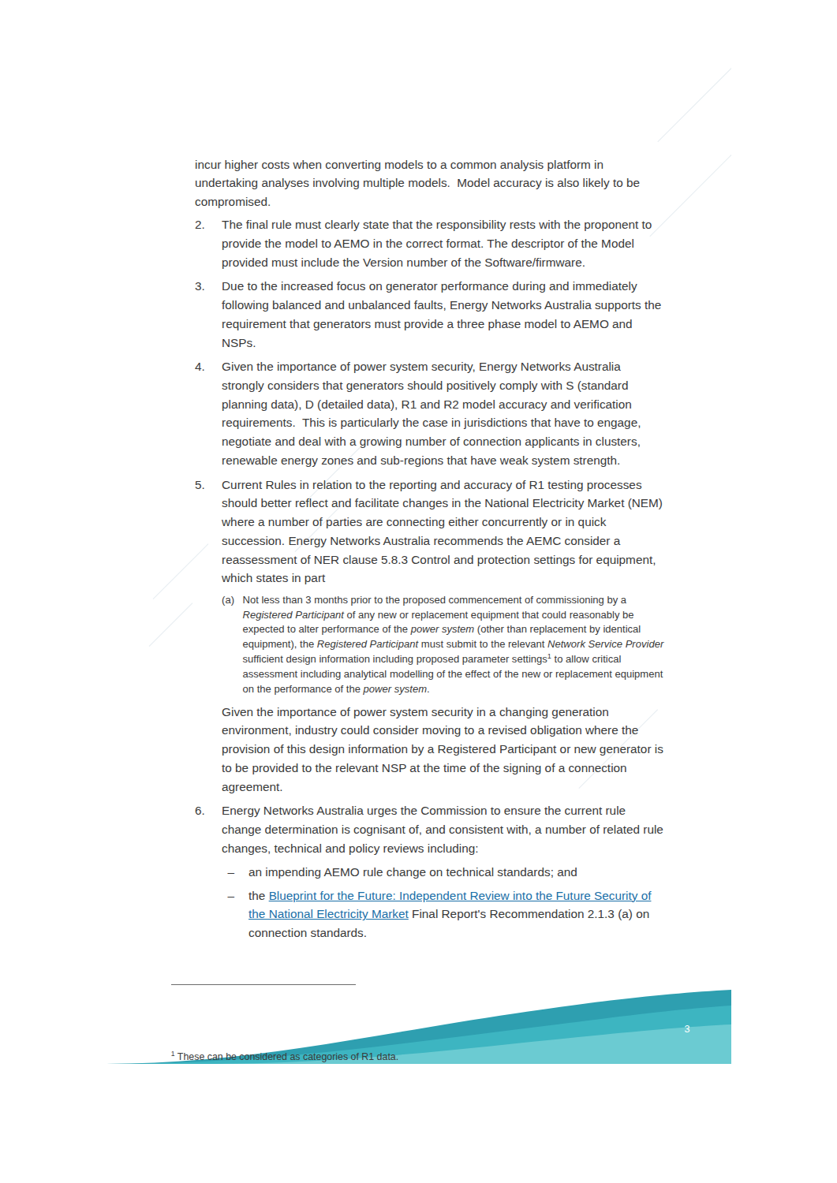incur higher costs when converting models to a common analysis platform in undertaking analyses involving multiple models. Model accuracy is also likely to be compromised.
The final rule must clearly state that the responsibility rests with the proponent to provide the model to AEMO in the correct format. The descriptor of the Model provided must include the Version number of the Software/firmware.
Due to the increased focus on generator performance during and immediately following balanced and unbalanced faults, Energy Networks Australia supports the requirement that generators must provide a three phase model to AEMO and NSPs.
Given the importance of power system security, Energy Networks Australia strongly considers that generators should positively comply with S (standard planning data), D (detailed data), R1 and R2 model accuracy and verification requirements. This is particularly the case in jurisdictions that have to engage, negotiate and deal with a growing number of connection applicants in clusters, renewable energy zones and sub-regions that have weak system strength.
Current Rules in relation to the reporting and accuracy of R1 testing processes should better reflect and facilitate changes in the National Electricity Market (NEM) where a number of parties are connecting either concurrently or in quick succession. Energy Networks Australia recommends the AEMC consider a reassessment of NER clause 5.8.3 Control and protection settings for equipment, which states in part
(a) Not less than 3 months prior to the proposed commencement of commissioning by a Registered Participant of any new or replacement equipment that could reasonably be expected to alter performance of the power system (other than replacement by identical equipment), the Registered Participant must submit to the relevant Network Service Provider sufficient design information including proposed parameter settings1 to allow critical assessment including analytical modelling of the effect of the new or replacement equipment on the performance of the power system.
Given the importance of power system security in a changing generation environment, industry could consider moving to a revised obligation where the provision of this design information by a Registered Participant or new generator is to be provided to the relevant NSP at the time of the signing of a connection agreement.
Energy Networks Australia urges the Commission to ensure the current rule change determination is cognisant of, and consistent with, a number of related rule changes, technical and policy reviews including:
an impending AEMO rule change on technical standards; and
the Blueprint for the Future: Independent Review into the Future Security of the National Electricity Market Final Report's Recommendation 2.1.3 (a) on connection standards.
1 These can be considered as categories of R1 data.
3